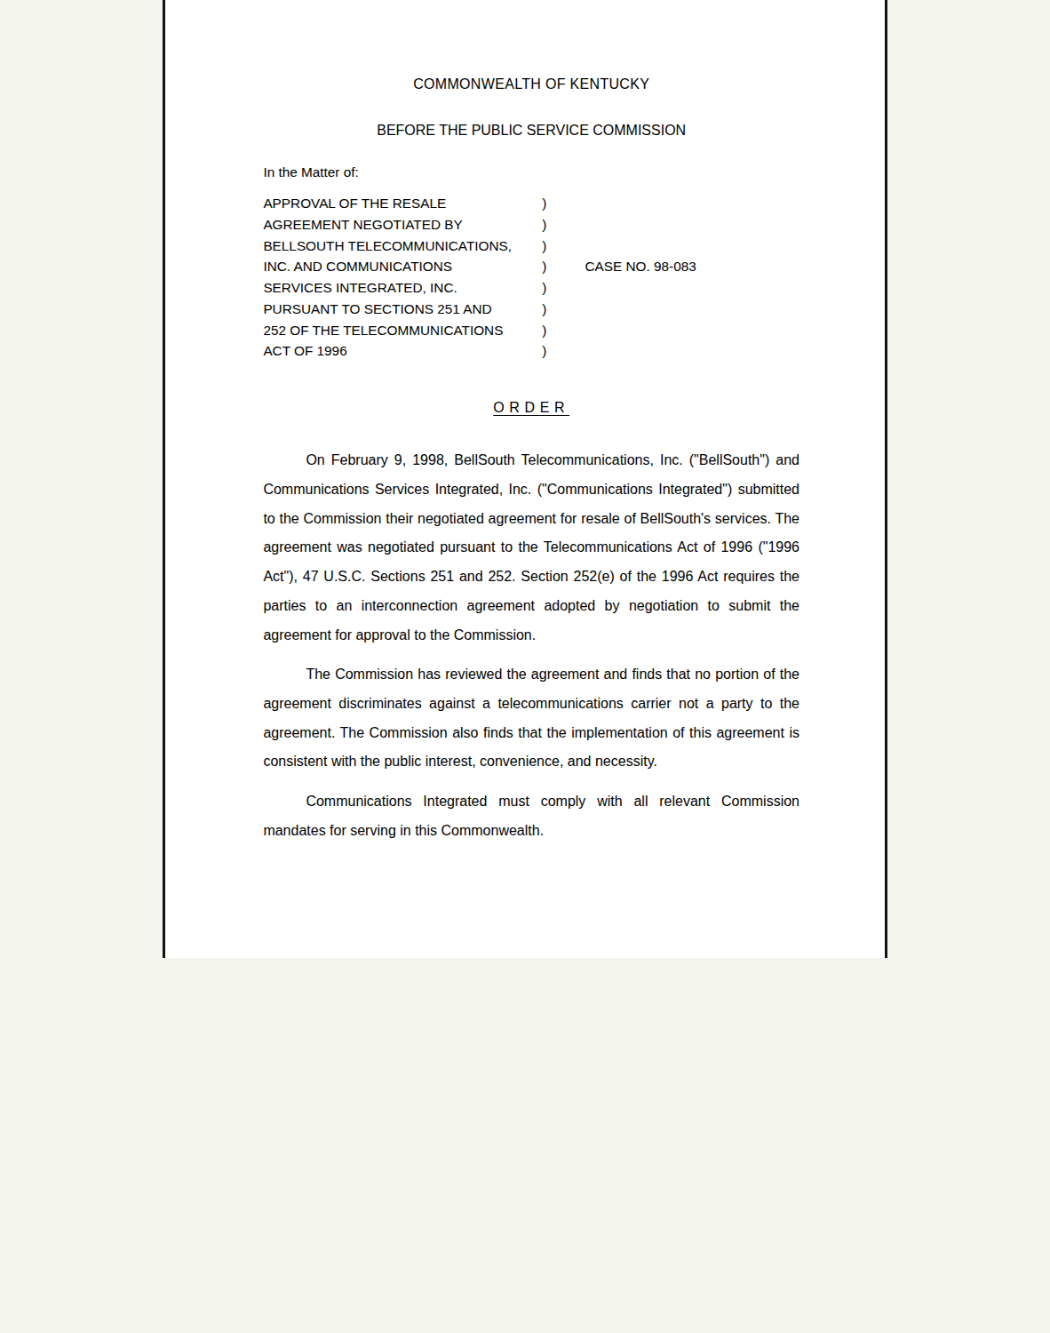COMMONWEALTH OF KENTUCKY
BEFORE THE PUBLIC SERVICE COMMISSION
In the Matter of:
| APPROVAL OF THE RESALE | ) | |
| AGREEMENT NEGOTIATED BY | ) | |
| BELLSOUTH TELECOMMUNICATIONS, | ) | |
| INC. AND COMMUNICATIONS | ) | CASE NO. 98-083 |
| SERVICES INTEGRATED, INC. | ) | |
| PURSUANT TO SECTIONS 251 AND | ) | |
| 252 OF THE TELECOMMUNICATIONS | ) | |
| ACT OF 1996 | ) | |
ORDER
On February 9, 1998, BellSouth Telecommunications, Inc. ("BellSouth") and Communications Services Integrated, Inc. ("Communications Integrated") submitted to the Commission their negotiated agreement for resale of BellSouth's services. The agreement was negotiated pursuant to the Telecommunications Act of 1996 ("1996 Act"), 47 U.S.C. Sections 251 and 252. Section 252(e) of the 1996 Act requires the parties to an interconnection agreement adopted by negotiation to submit the agreement for approval to the Commission.
The Commission has reviewed the agreement and finds that no portion of the agreement discriminates against a telecommunications carrier not a party to the agreement. The Commission also finds that the implementation of this agreement is consistent with the public interest, convenience, and necessity.
Communications Integrated must comply with all relevant Commission mandates for serving in this Commonwealth.